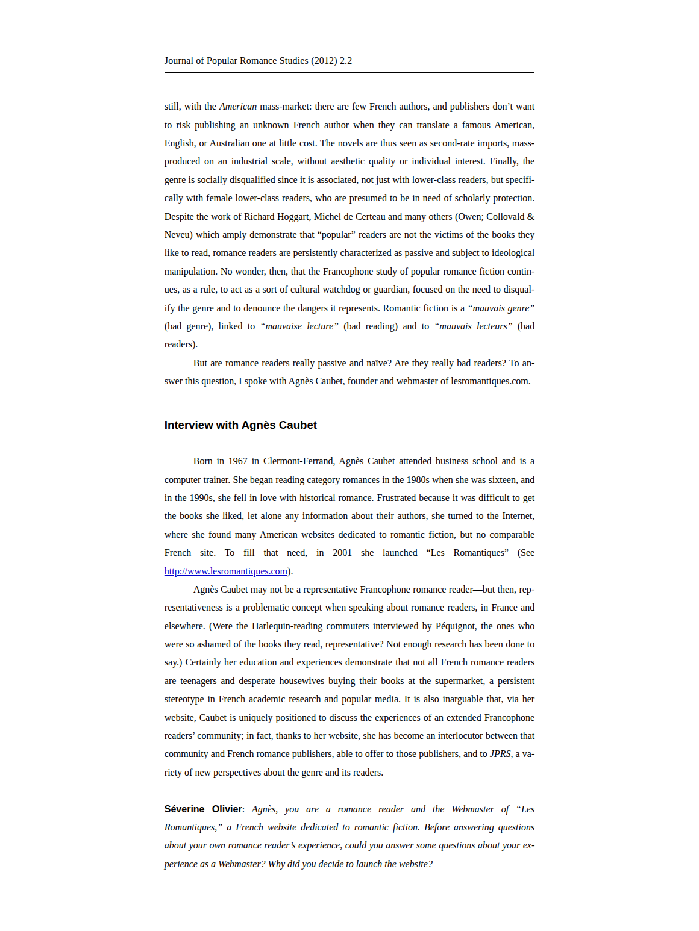Journal of Popular Romance Studies (2012) 2.2
still, with the American mass-market: there are few French authors, and publishers don’t want to risk publishing an unknown French author when they can translate a famous American, English, or Australian one at little cost. The novels are thus seen as second-rate imports, mass-produced on an industrial scale, without aesthetic quality or individual interest. Finally, the genre is socially disqualified since it is associated, not just with lower-class readers, but specifically with female lower-class readers, who are presumed to be in need of scholarly protection. Despite the work of Richard Hoggart, Michel de Certeau and many others (Owen; Collovald & Neveu) which amply demonstrate that “popular” readers are not the victims of the books they like to read, romance readers are persistently characterized as passive and subject to ideological manipulation. No wonder, then, that the Francophone study of popular romance fiction continues, as a rule, to act as a sort of cultural watchdog or guardian, focused on the need to disqualify the genre and to denounce the dangers it represents. Romantic fiction is a “mauvais genre” (bad genre), linked to “mauvaise lecture” (bad reading) and to “mauvais lecteurs” (bad readers).
But are romance readers really passive and naïve? Are they really bad readers? To answer this question, I spoke with Agnès Caubet, founder and webmaster of lesromantiques.com.
Interview with Agnès Caubet
Born in 1967 in Clermont-Ferrand, Agnès Caubet attended business school and is a computer trainer. She began reading category romances in the 1980s when she was sixteen, and in the 1990s, she fell in love with historical romance. Frustrated because it was difficult to get the books she liked, let alone any information about their authors, she turned to the Internet, where she found many American websites dedicated to romantic fiction, but no comparable French site. To fill that need, in 2001 she launched “Les Romantiques” (See http://www.lesromantiques.com).
Agnès Caubet may not be a representative Francophone romance reader—but then, representativeness is a problematic concept when speaking about romance readers, in France and elsewhere. (Were the Harlequin-reading commuters interviewed by Péquignot, the ones who were so ashamed of the books they read, representative? Not enough research has been done to say.) Certainly her education and experiences demonstrate that not all French romance readers are teenagers and desperate housewives buying their books at the supermarket, a persistent stereotype in French academic research and popular media. It is also inarguable that, via her website, Caubet is uniquely positioned to discuss the experiences of an extended Francophone readers’ community; in fact, thanks to her website, she has become an interlocutor between that community and French romance publishers, able to offer to those publishers, and to JPRS, a variety of new perspectives about the genre and its readers.
Séverine Olivier: Agnès, you are a romance reader and the Webmaster of “Les Romantiques,” a French website dedicated to romantic fiction. Before answering questions about your own romance reader’s experience, could you answer some questions about your experience as a Webmaster? Why did you decide to launch the website?